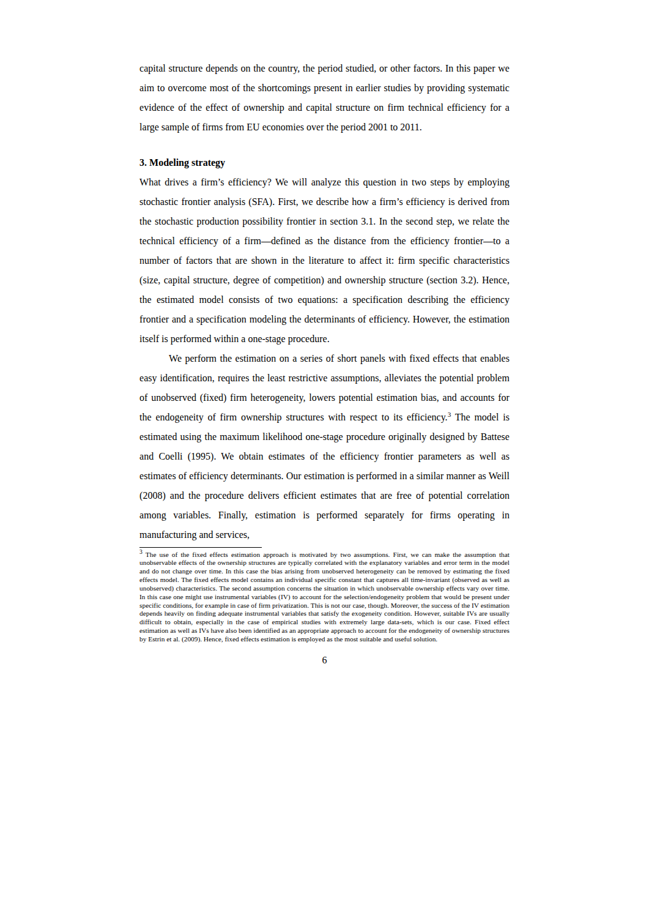capital structure depends on the country, the period studied, or other factors. In this paper we aim to overcome most of the shortcomings present in earlier studies by providing systematic evidence of the effect of ownership and capital structure on firm technical efficiency for a large sample of firms from EU economies over the period 2001 to 2011.
3. Modeling strategy
What drives a firm’s efficiency? We will analyze this question in two steps by employing stochastic frontier analysis (SFA). First, we describe how a firm’s efficiency is derived from the stochastic production possibility frontier in section 3.1. In the second step, we relate the technical efficiency of a firm—defined as the distance from the efficiency frontier—to a number of factors that are shown in the literature to affect it: firm specific characteristics (size, capital structure, degree of competition) and ownership structure (section 3.2). Hence, the estimated model consists of two equations: a specification describing the efficiency frontier and a specification modeling the determinants of efficiency. However, the estimation itself is performed within a one-stage procedure.
We perform the estimation on a series of short panels with fixed effects that enables easy identification, requires the least restrictive assumptions, alleviates the potential problem of unobserved (fixed) firm heterogeneity, lowers potential estimation bias, and accounts for the endogeneity of firm ownership structures with respect to its efficiency.3 The model is estimated using the maximum likelihood one-stage procedure originally designed by Battese and Coelli (1995). We obtain estimates of the efficiency frontier parameters as well as estimates of efficiency determinants. Our estimation is performed in a similar manner as Weill (2008) and the procedure delivers efficient estimates that are free of potential correlation among variables. Finally, estimation is performed separately for firms operating in manufacturing and services,
3 The use of the fixed effects estimation approach is motivated by two assumptions. First, we can make the assumption that unobservable effects of the ownership structures are typically correlated with the explanatory variables and error term in the model and do not change over time. In this case the bias arising from unobserved heterogeneity can be removed by estimating the fixed effects model. The fixed effects model contains an individual specific constant that captures all time-invariant (observed as well as unobserved) characteristics. The second assumption concerns the situation in which unobservable ownership effects vary over time. In this case one might use instrumental variables (IV) to account for the selection/endogeneity problem that would be present under specific conditions, for example in case of firm privatization. This is not our case, though. Moreover, the success of the IV estimation depends heavily on finding adequate instrumental variables that satisfy the exogeneity condition. However, suitable IVs are usually difficult to obtain, especially in the case of empirical studies with extremely large data-sets, which is our case. Fixed effect estimation as well as IVs have also been identified as an appropriate approach to account for the endogeneity of ownership structures by Estrin et al. (2009). Hence, fixed effects estimation is employed as the most suitable and useful solution.
6